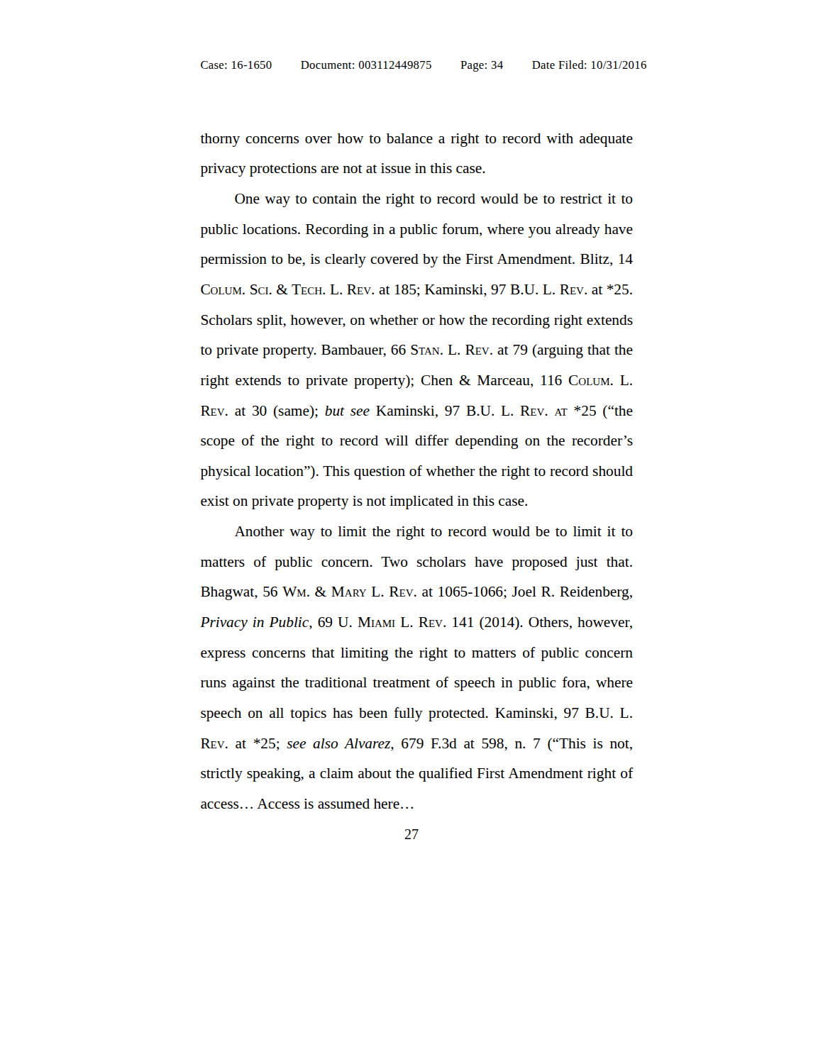Case: 16-1650 Document: 003112449875 Page: 34 Date Filed: 10/31/2016
thorny concerns over how to balance a right to record with adequate privacy protections are not at issue in this case.
One way to contain the right to record would be to restrict it to public locations. Recording in a public forum, where you already have permission to be, is clearly covered by the First Amendment. Blitz, 14 Colum. Sci. & Tech. L. Rev. at 185; Kaminski, 97 B.U. L. Rev. at *25. Scholars split, however, on whether or how the recording right extends to private property. Bambauer, 66 Stan. L. Rev. at 79 (arguing that the right extends to private property); Chen & Marceau, 116 Colum. L. Rev. at 30 (same); but see Kaminski, 97 B.U. L. Rev. at *25 (“the scope of the right to record will differ depending on the recorder’s physical location”). This question of whether the right to record should exist on private property is not implicated in this case.
Another way to limit the right to record would be to limit it to matters of public concern. Two scholars have proposed just that. Bhagwat, 56 Wm. & Mary L. Rev. at 1065-1066; Joel R. Reidenberg, Privacy in Public, 69 U. Miami L. Rev. 141 (2014). Others, however, express concerns that limiting the right to matters of public concern runs against the traditional treatment of speech in public fora, where speech on all topics has been fully protected. Kaminski, 97 B.U. L. Rev. at *25; see also Alvarez, 679 F.3d at 598, n. 7 (“This is not, strictly speaking, a claim about the qualified First Amendment right of access… Access is assumed here…
27